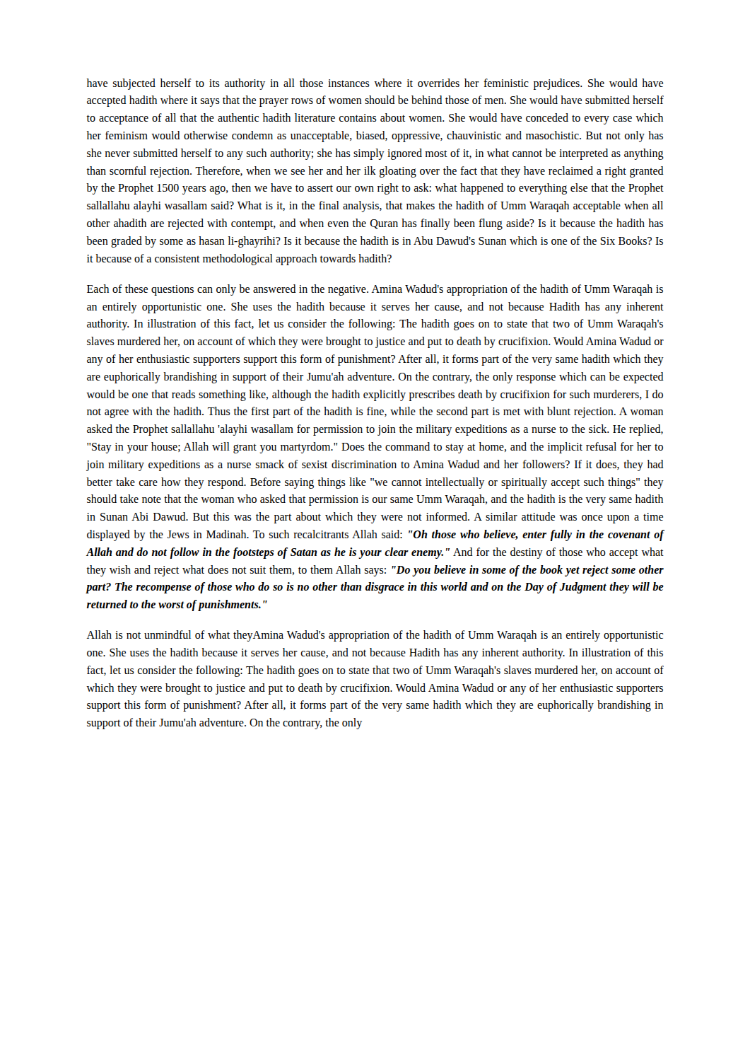have subjected herself to its authority in all those instances where it overrides her feministic prejudices. She would have accepted hadith where it says that the prayer rows of women should be behind those of men. She would have submitted herself to acceptance of all that the authentic hadith literature contains about women. She would have conceded to every case which her feminism would otherwise condemn as unacceptable, biased, oppressive, chauvinistic and masochistic. But not only has she never submitted herself to any such authority; she has simply ignored most of it, in what cannot be interpreted as anything than scornful rejection. Therefore, when we see her and her ilk gloating over the fact that they have reclaimed a right granted by the Prophet 1500 years ago, then we have to assert our own right to ask: what happened to everything else that the Prophet sallallahu alayhi wasallam said? What is it, in the final analysis, that makes the hadith of Umm Waraqah acceptable when all other ahadith are rejected with contempt, and when even the Quran has finally been flung aside? Is it because the hadith has been graded by some as hasan li-ghayrihi? Is it because the hadith is in Abu Dawud's Sunan which is one of the Six Books? Is it because of a consistent methodological approach towards hadith?
Each of these questions can only be answered in the negative. Amina Wadud's appropriation of the hadith of Umm Waraqah is an entirely opportunistic one. She uses the hadith because it serves her cause, and not because Hadith has any inherent authority. In illustration of this fact, let us consider the following: The hadith goes on to state that two of Umm Waraqah's slaves murdered her, on account of which they were brought to justice and put to death by crucifixion. Would Amina Wadud or any of her enthusiastic supporters support this form of punishment? After all, it forms part of the very same hadith which they are euphorically brandishing in support of their Jumu'ah adventure. On the contrary, the only response which can be expected would be one that reads something like, although the hadith explicitly prescribes death by crucifixion for such murderers, I do not agree with the hadith. Thus the first part of the hadith is fine, while the second part is met with blunt rejection. A woman asked the Prophet sallallahu 'alayhi wasallam for permission to join the military expeditions as a nurse to the sick. He replied, "Stay in your house; Allah will grant you martyrdom." Does the command to stay at home, and the implicit refusal for her to join military expeditions as a nurse smack of sexist discrimination to Amina Wadud and her followers? If it does, they had better take care how they respond. Before saying things like "we cannot intellectually or spiritually accept such things" they should take note that the woman who asked that permission is our same Umm Waraqah, and the hadith is the very same hadith in Sunan Abi Dawud. But this was the part about which they were not informed. A similar attitude was once upon a time displayed by the Jews in Madinah. To such recalcitrants Allah said: "Oh those who believe, enter fully in the covenant of Allah and do not follow in the footsteps of Satan as he is your clear enemy." And for the destiny of those who accept what they wish and reject what does not suit them, to them Allah says: "Do you believe in some of the book yet reject some other part? The recompense of those who do so is no other than disgrace in this world and on the Day of Judgment they will be returned to the worst of punishments."
Allah is not unmindful of what theyAmina Wadud's appropriation of the hadith of Umm Waraqah is an entirely opportunistic one. She uses the hadith because it serves her cause, and not because Hadith has any inherent authority. In illustration of this fact, let us consider the following: The hadith goes on to state that two of Umm Waraqah's slaves murdered her, on account of which they were brought to justice and put to death by crucifixion. Would Amina Wadud or any of her enthusiastic supporters support this form of punishment? After all, it forms part of the very same hadith which they are euphorically brandishing in support of their Jumu'ah adventure. On the contrary, the only